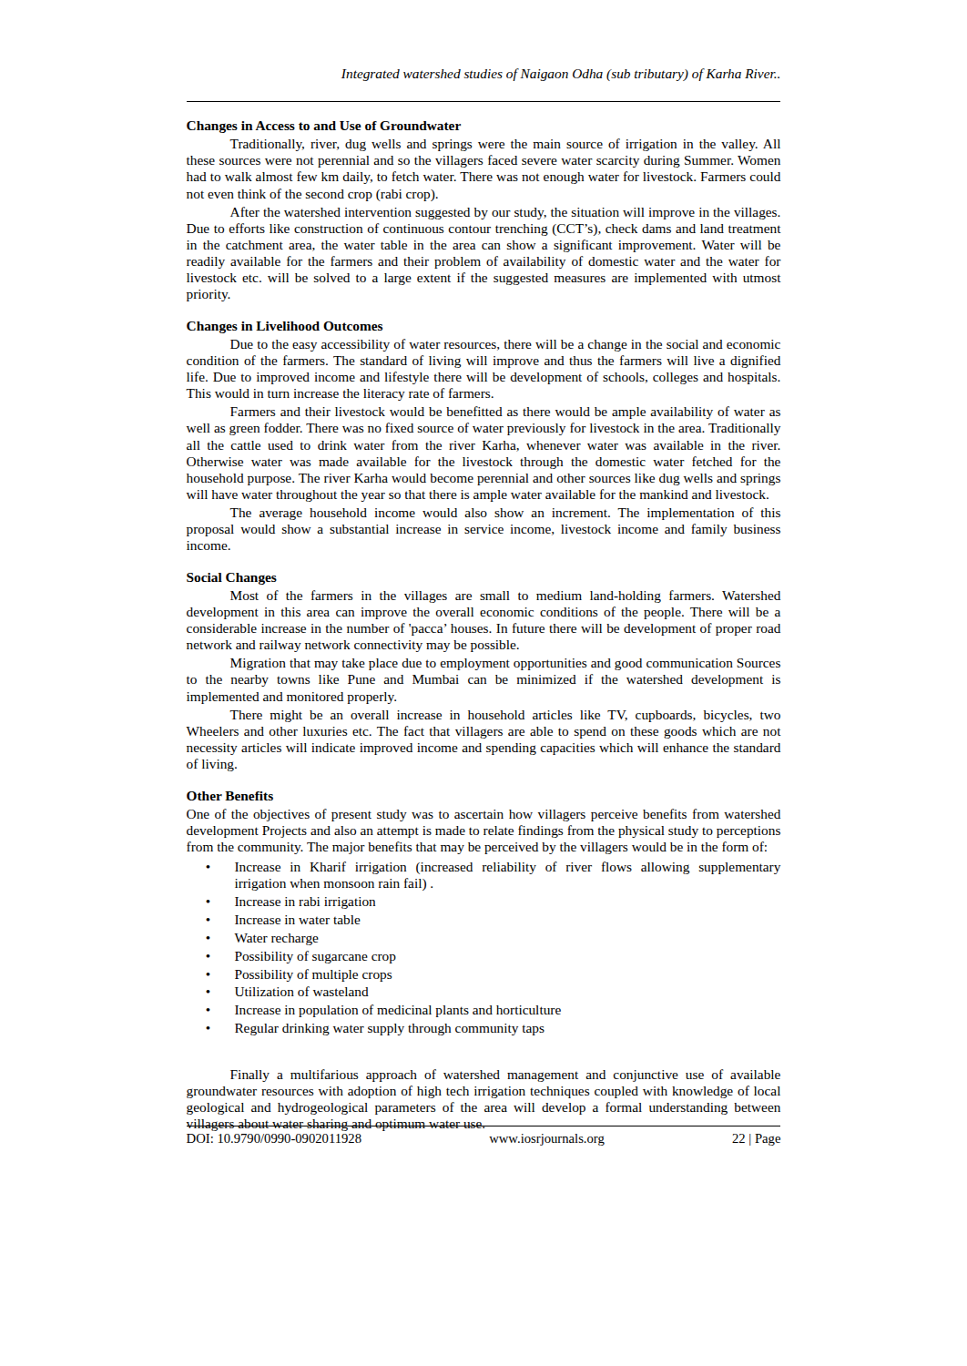Integrated watershed studies of Naigaon Odha (sub tributary) of Karha River..
Changes in Access to and Use of Groundwater
Traditionally, river, dug wells and springs were the main source of irrigation in the valley. All these sources were not perennial and so the villagers faced severe water scarcity during Summer. Women had to walk almost few km daily, to fetch water. There was not enough water for livestock. Farmers could not even think of the second crop (rabi crop).
After the watershed intervention suggested by our study, the situation will improve in the villages. Due to efforts like construction of continuous contour trenching (CCT’s), check dams and land treatment in the catchment area, the water table in the area can show a significant improvement. Water will be readily available for the farmers and their problem of availability of domestic water and the water for livestock etc. will be solved to a large extent if the suggested measures are implemented with utmost priority.
Changes in Livelihood Outcomes
Due to the easy accessibility of water resources, there will be a change in the social and economic condition of the farmers. The standard of living will improve and thus the farmers will live a dignified life. Due to improved income and lifestyle there will be development of schools, colleges and hospitals. This would in turn increase the literacy rate of farmers.
Farmers and their livestock would be benefitted as there would be ample availability of water as well as green fodder. There was no fixed source of water previously for livestock in the area. Traditionally all the cattle used to drink water from the river Karha, whenever water was available in the river. Otherwise water was made available for the livestock through the domestic water fetched for the household purpose. The river Karha would become perennial and other sources like dug wells and springs will have water throughout the year so that there is ample water available for the mankind and livestock.
The average household income would also show an increment. The implementation of this proposal would show a substantial increase in service income, livestock income and family business income.
Social Changes
Most of the farmers in the villages are small to medium land-holding farmers. Watershed development in this area can improve the overall economic conditions of the people. There will be a considerable increase in the number of 'pacca’ houses. In future there will be development of proper road network and railway network connectivity may be possible.
Migration that may take place due to employment opportunities and good communication Sources to the nearby towns like Pune and Mumbai can be minimized if the watershed development is implemented and monitored properly.
There might be an overall increase in household articles like TV, cupboards, bicycles, two Wheelers and other luxuries etc. The fact that villagers are able to spend on these goods which are not necessity articles will indicate improved income and spending capacities which will enhance the standard of living.
Other Benefits
One of the objectives of present study was to ascertain how villagers perceive benefits from watershed development Projects and also an attempt is made to relate findings from the physical study to perceptions from the community. The major benefits that may be perceived by the villagers would be in the form of:
Increase in Kharif irrigation (increased reliability of river flows allowing supplementary irrigation when monsoon rain fail) .
Increase in rabi irrigation
Increase in water table
Water recharge
Possibility of sugarcane crop
Possibility of multiple crops
Utilization of wasteland
Increase in population of medicinal plants and horticulture
Regular drinking water supply through community taps
Finally a multifarious approach of watershed management and conjunctive use of available groundwater resources with adoption of high tech irrigation techniques coupled with knowledge of local geological and hydrogeological parameters of the area will develop a formal understanding between villagers about water sharing and optimum water use.
DOI: 10.9790/0990-0902011928
www.iosrjournals.org
22 | Page